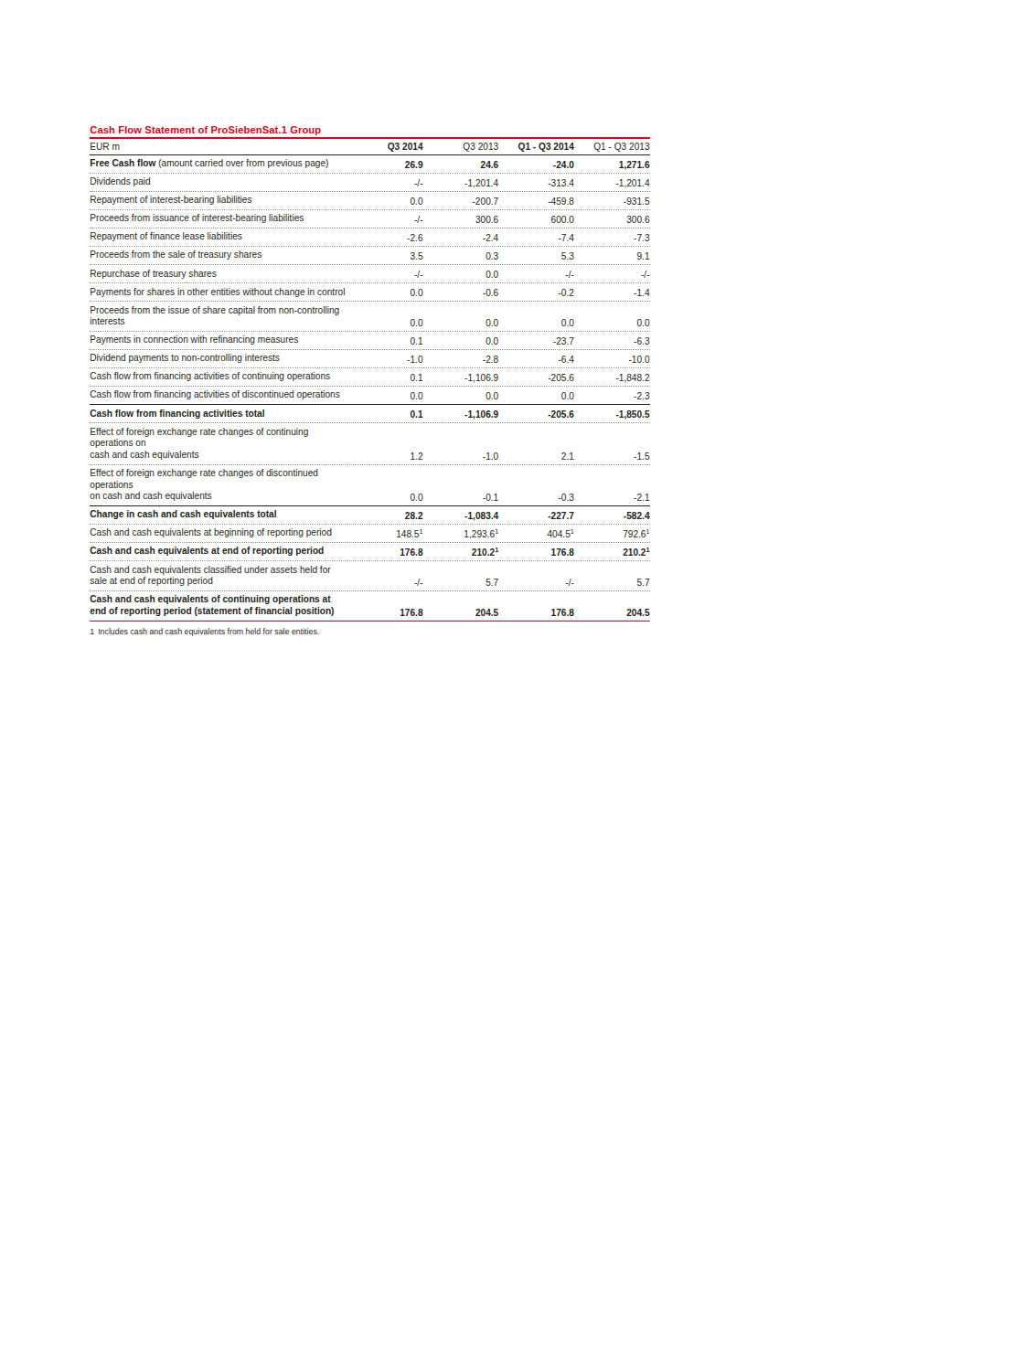Cash Flow Statement of ProSiebenSat.1 Group
| EUR m | Q3 2014 | Q3 2013 | Q1 - Q3 2014 | Q1 - Q3 2013 |
| --- | --- | --- | --- | --- |
| Free Cash flow (amount carried over from previous page) | 26.9 | 24.6 | -24.0 | 1,271.6 |
| Dividends paid | -/- | -1,201.4 | -313.4 | -1,201.4 |
| Repayment of interest-bearing liabilities | 0.0 | -200.7 | -459.8 | -931.5 |
| Proceeds from issuance of interest-bearing liabilities | -/- | 300.6 | 600.0 | 300.6 |
| Repayment of finance lease liabilities | -2.6 | -2.4 | -7.4 | -7.3 |
| Proceeds from the sale of treasury shares | 3.5 | 0.3 | 5.3 | 9.1 |
| Repurchase of treasury shares | -/- | 0.0 | -/- | -/- |
| Payments for shares in other entities without change in control | 0.0 | -0.6 | -0.2 | -1.4 |
| Proceeds from the issue of share capital from non-controlling interests | 0.0 | 0.0 | 0.0 | 0.0 |
| Payments in connection with refinancing measures | 0.1 | 0.0 | -23.7 | -6.3 |
| Dividend payments to non-controlling interests | -1.0 | -2.8 | -6.4 | -10.0 |
| Cash flow from financing activities of continuing operations | 0.1 | -1,106.9 | -205.6 | -1,848.2 |
| Cash flow from financing activities of discontinued operations | 0.0 | 0.0 | 0.0 | -2.3 |
| Cash flow from financing activities total | 0.1 | -1,106.9 | -205.6 | -1,850.5 |
| Effect of foreign exchange rate changes of continuing operations on cash and cash equivalents | 1.2 | -1.0 | 2.1 | -1.5 |
| Effect of foreign exchange rate changes of discontinued operations on cash and cash equivalents | 0.0 | -0.1 | -0.3 | -2.1 |
| Change in cash and cash equivalents total | 28.2 | -1,083.4 | -227.7 | -582.4 |
| Cash and cash equivalents at beginning of reporting period | 148.5 1 | 1,293.6 1 | 404.5 1 | 792.6 1 |
| Cash and cash equivalents at end of reporting period | 176.8 | 210.2 1 | 176.8 | 210.2 1 |
| Cash and cash equivalents classified under assets held for sale at end of reporting period | -/- | 5.7 | -/- | 5.7 |
| Cash and cash equivalents of continuing operations at end of reporting period (statement of financial position) | 176.8 | 204.5 | 176.8 | 204.5 |
1 Includes cash and cash equivalents from held for sale entities.